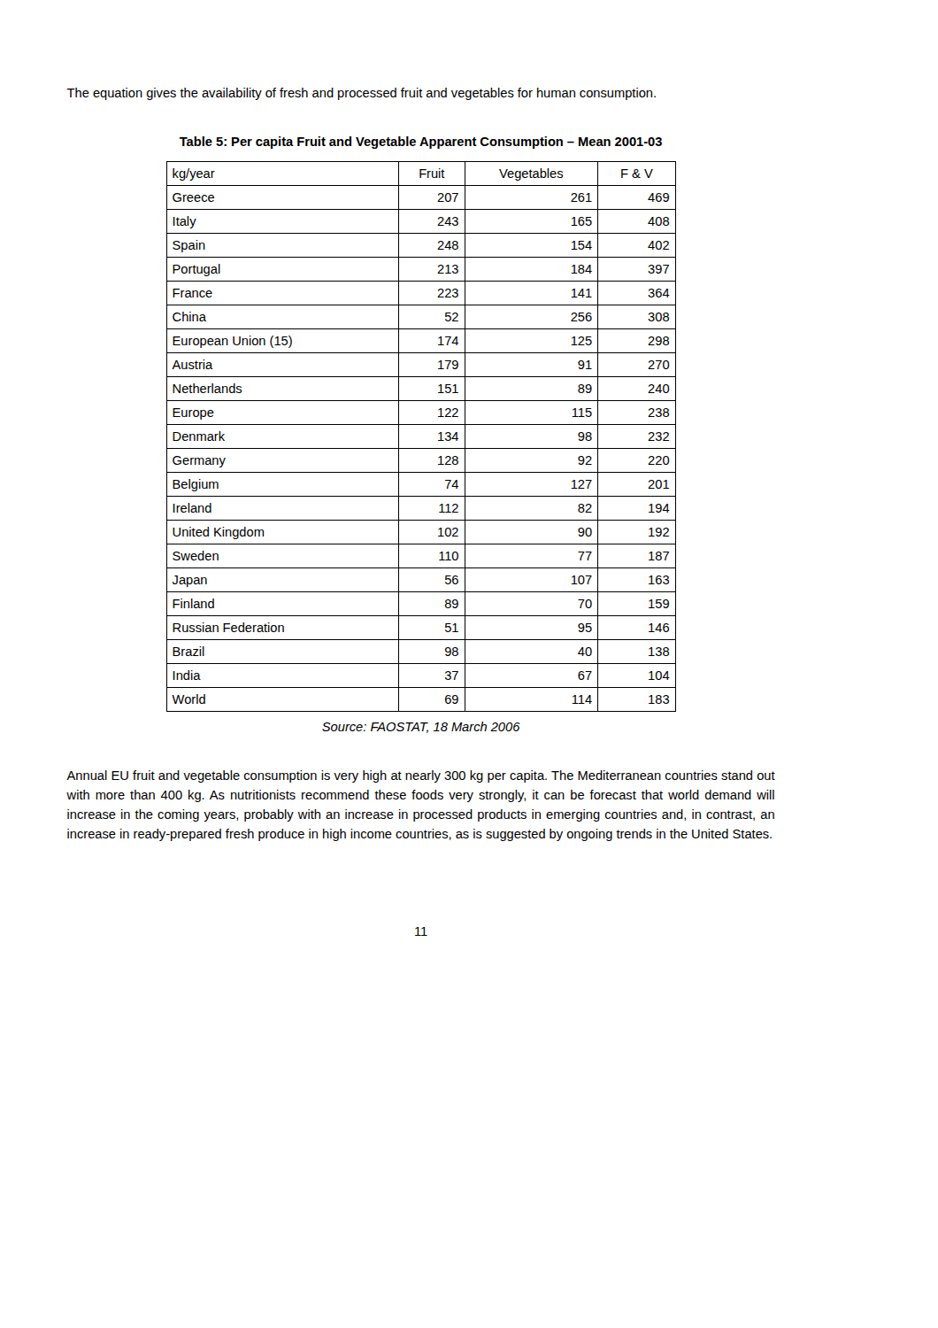The equation gives the availability of fresh and processed fruit and vegetables for human consumption.
Table 5: Per capita Fruit and Vegetable Apparent Consumption – Mean 2001-03
| kg/year | Fruit | Vegetables | F & V |
| --- | --- | --- | --- |
| Greece | 207 | 261 | 469 |
| Italy | 243 | 165 | 408 |
| Spain | 248 | 154 | 402 |
| Portugal | 213 | 184 | 397 |
| France | 223 | 141 | 364 |
| China | 52 | 256 | 308 |
| European Union (15) | 174 | 125 | 298 |
| Austria | 179 | 91 | 270 |
| Netherlands | 151 | 89 | 240 |
| Europe | 122 | 115 | 238 |
| Denmark | 134 | 98 | 232 |
| Germany | 128 | 92 | 220 |
| Belgium | 74 | 127 | 201 |
| Ireland | 112 | 82 | 194 |
| United Kingdom | 102 | 90 | 192 |
| Sweden | 110 | 77 | 187 |
| Japan | 56 | 107 | 163 |
| Finland | 89 | 70 | 159 |
| Russian Federation | 51 | 95 | 146 |
| Brazil | 98 | 40 | 138 |
| India | 37 | 67 | 104 |
| World | 69 | 114 | 183 |
Source: FAOSTAT, 18 March 2006
Annual EU fruit and vegetable consumption is very high at nearly 300 kg per capita. The Mediterranean countries stand out with more than 400 kg. As nutritionists recommend these foods very strongly, it can be forecast that world demand will increase in the coming years, probably with an increase in processed products in emerging countries and, in contrast, an increase in ready-prepared fresh produce in high income countries, as is suggested by ongoing trends in the United States.
11